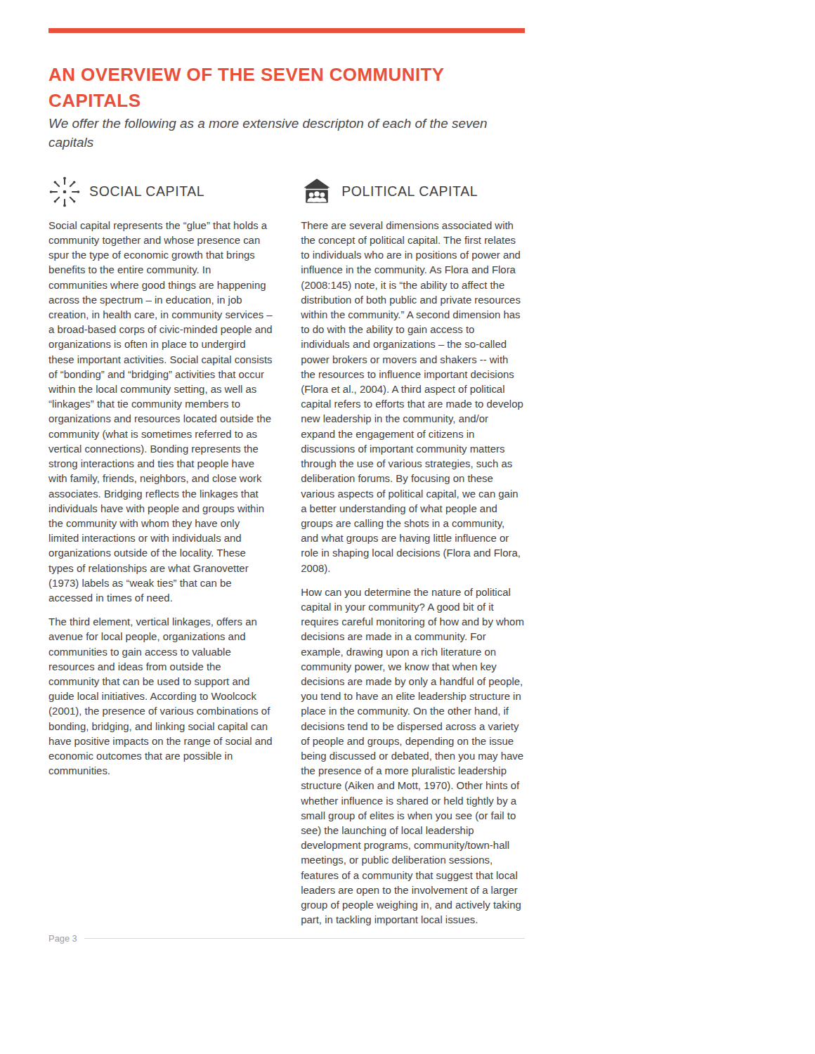An Overview of the Seven Community Capitals
We offer the following as a more extensive descripton of each of the seven capitals
Social Capital
Social capital represents the “glue” that holds a community together and whose presence can spur the type of economic growth that brings benefits to the entire community. In communities where good things are happening across the spectrum – in education, in job creation, in health care, in community services – a broad-based corps of civic-minded people and organizations is often in place to undergird these important activities. Social capital consists of “bonding” and “bridging” activities that occur within the local community setting, as well as “linkages” that tie community members to organizations and resources located outside the community (what is sometimes referred to as vertical connections). Bonding represents the strong interactions and ties that people have with family, friends, neighbors, and close work associates. Bridging reflects the linkages that individuals have with people and groups within the community with whom they have only limited interactions or with individuals and organizations outside of the locality. These types of relationships are what Granovetter (1973) labels as “weak ties” that can be accessed in times of need.
The third element, vertical linkages, offers an avenue for local people, organizations and communities to gain access to valuable resources and ideas from outside the community that can be used to support and guide local initiatives. According to Woolcock (2001), the presence of various combinations of bonding, bridging, and linking social capital can have positive impacts on the range of social and economic outcomes that are possible in communities.
Political Capital
There are several dimensions associated with the concept of political capital. The first relates to individuals who are in positions of power and influence in the community. As Flora and Flora (2008:145) note, it is “the ability to affect the distribution of both public and private resources within the community.” A second dimension has to do with the ability to gain access to individuals and organizations – the so-called power brokers or movers and shakers -- with the resources to influence important decisions (Flora et al., 2004). A third aspect of political capital refers to efforts that are made to develop new leadership in the community, and/or expand the engagement of citizens in discussions of important community matters through the use of various strategies, such as deliberation forums. By focusing on these various aspects of political capital, we can gain a better understanding of what people and groups are calling the shots in a community, and what groups are having little influence or role in shaping local decisions (Flora and Flora, 2008).
How can you determine the nature of political capital in your community? A good bit of it requires careful monitoring of how and by whom decisions are made in a community. For example, drawing upon a rich literature on community power, we know that when key decisions are made by only a handful of people, you tend to have an elite leadership structure in place in the community. On the other hand, if decisions tend to be dispersed across a variety of people and groups, depending on the issue being discussed or debated, then you may have the presence of a more pluralistic leadership structure (Aiken and Mott, 1970). Other hints of whether influence is shared or held tightly by a small group of elites is when you see (or fail to see) the launching of local leadership development programs, community/town-hall meetings, or public deliberation sessions, features of a community that suggest that local leaders are open to the involvement of a larger group of people weighing in, and actively taking part, in tackling important local issues.
Page 3